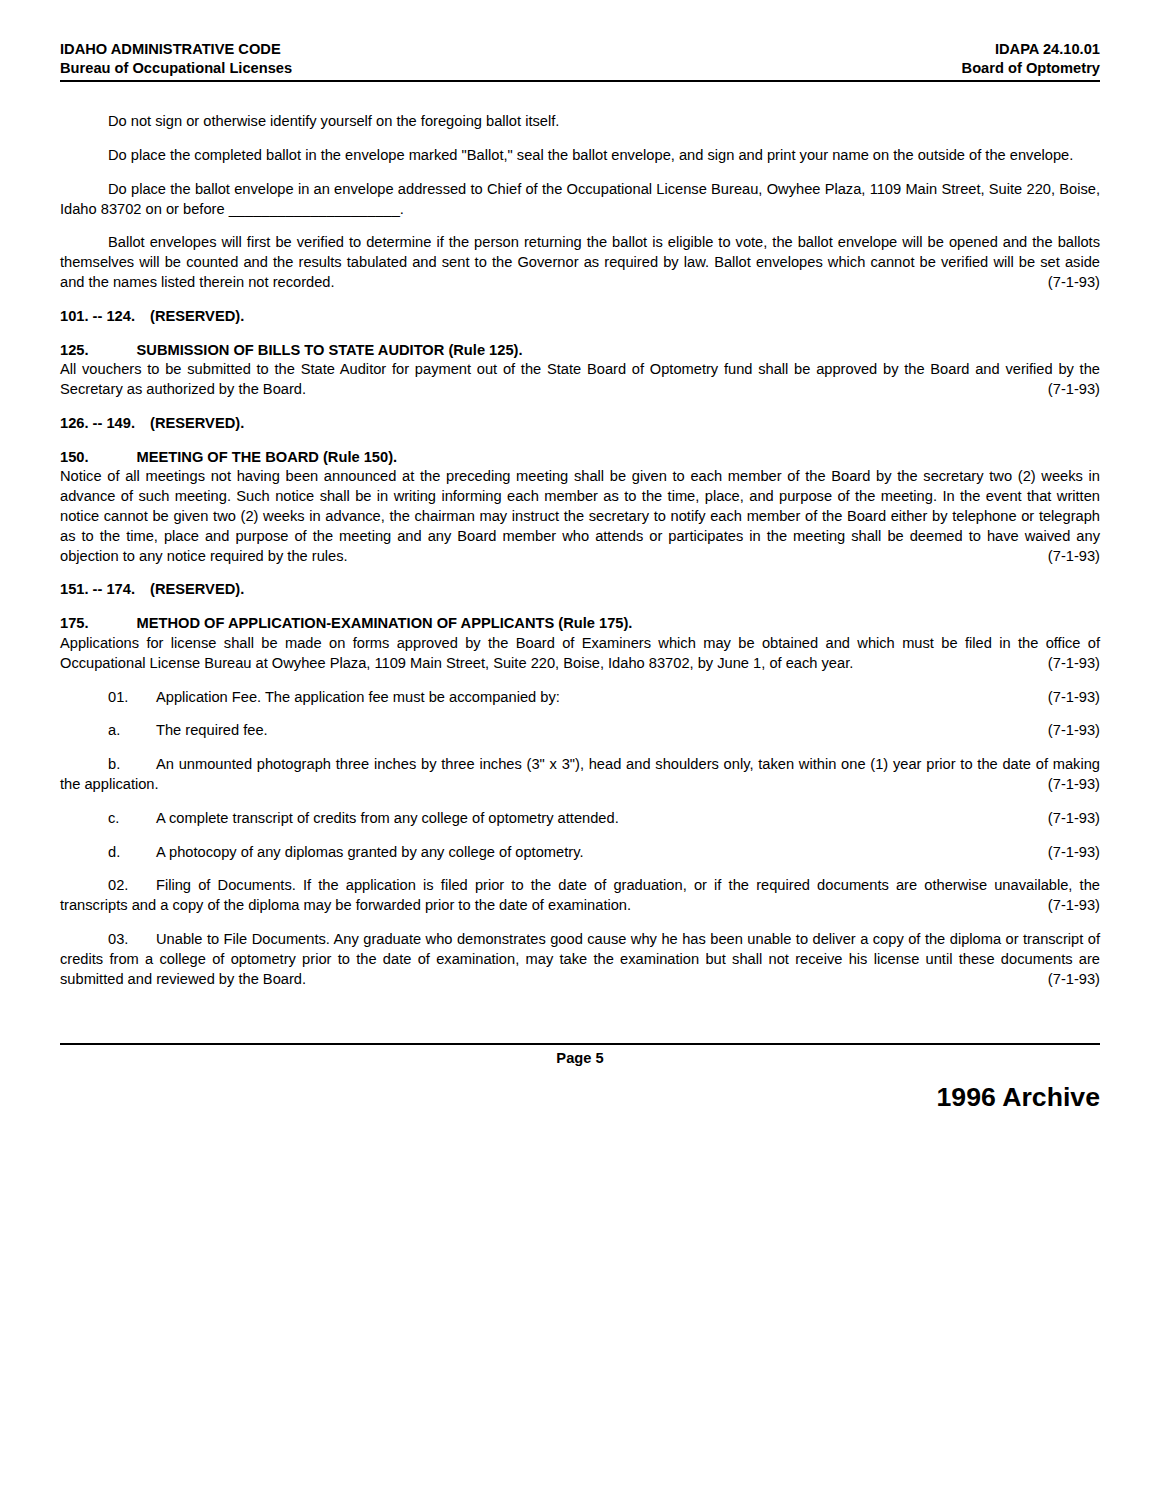IDAHO ADMINISTRATIVE CODE
Bureau of Occupational Licenses
IDAPA 24.10.01
Board of Optometry
Do not sign or otherwise identify yourself on the foregoing ballot itself.
Do place the completed ballot in the envelope marked "Ballot," seal the ballot envelope, and sign and print your name on the outside of the envelope.
Do place the ballot envelope in an envelope addressed to Chief of the Occupational License Bureau, Owyhee Plaza, 1109 Main Street, Suite 220, Boise, Idaho 83702 on or before _____________________.
Ballot envelopes will first be verified to determine if the person returning the ballot is eligible to vote, the ballot envelope will be opened and the ballots themselves will be counted and the results tabulated and sent to the Governor as required by law. Ballot envelopes which cannot be verified will be set aside and the names listed therein not recorded.(7-1-93)
101. -- 124.(RESERVED).
125. SUBMISSION OF BILLS TO STATE AUDITOR (Rule 125).
All vouchers to be submitted to the State Auditor for payment out of the State Board of Optometry fund shall be approved by the Board and verified by the Secretary as authorized by the Board.(7-1-93)
126. -- 149.(RESERVED).
150. MEETING OF THE BOARD (Rule 150).
Notice of all meetings not having been announced at the preceding meeting shall be given to each member of the Board by the secretary two (2) weeks in advance of such meeting. Such notice shall be in writing informing each member as to the time, place, and purpose of the meeting. In the event that written notice cannot be given two (2) weeks in advance, the chairman may instruct the secretary to notify each member of the Board either by telephone or telegraph as to the time, place and purpose of the meeting and any Board member who attends or participates in the meeting shall be deemed to have waived any objection to any notice required by the rules.(7-1-93)
151. -- 174.(RESERVED).
175. METHOD OF APPLICATION-EXAMINATION OF APPLICANTS (Rule 175).
Applications for license shall be made on forms approved by the Board of Examiners which may be obtained and which must be filed in the office of Occupational License Bureau at Owyhee Plaza, 1109 Main Street, Suite 220, Boise, Idaho 83702, by June 1, of each year.(7-1-93)
01. Application Fee. The application fee must be accompanied by:(7-1-93)
a. The required fee.(7-1-93)
b. An unmounted photograph three inches by three inches (3" x 3"), head and shoulders only, taken within one (1) year prior to the date of making the application.(7-1-93)
c. A complete transcript of credits from any college of optometry attended.(7-1-93)
d. A photocopy of any diplomas granted by any college of optometry.(7-1-93)
02. Filing of Documents. If the application is filed prior to the date of graduation, or if the required documents are otherwise unavailable, the transcripts and a copy of the diploma may be forwarded prior to the date of examination.(7-1-93)
03. Unable to File Documents. Any graduate who demonstrates good cause why he has been unable to deliver a copy of the diploma or transcript of credits from a college of optometry prior to the date of examination, may take the examination but shall not receive his license until these documents are submitted and reviewed by the Board.(7-1-93)
Page 5
1996 Archive